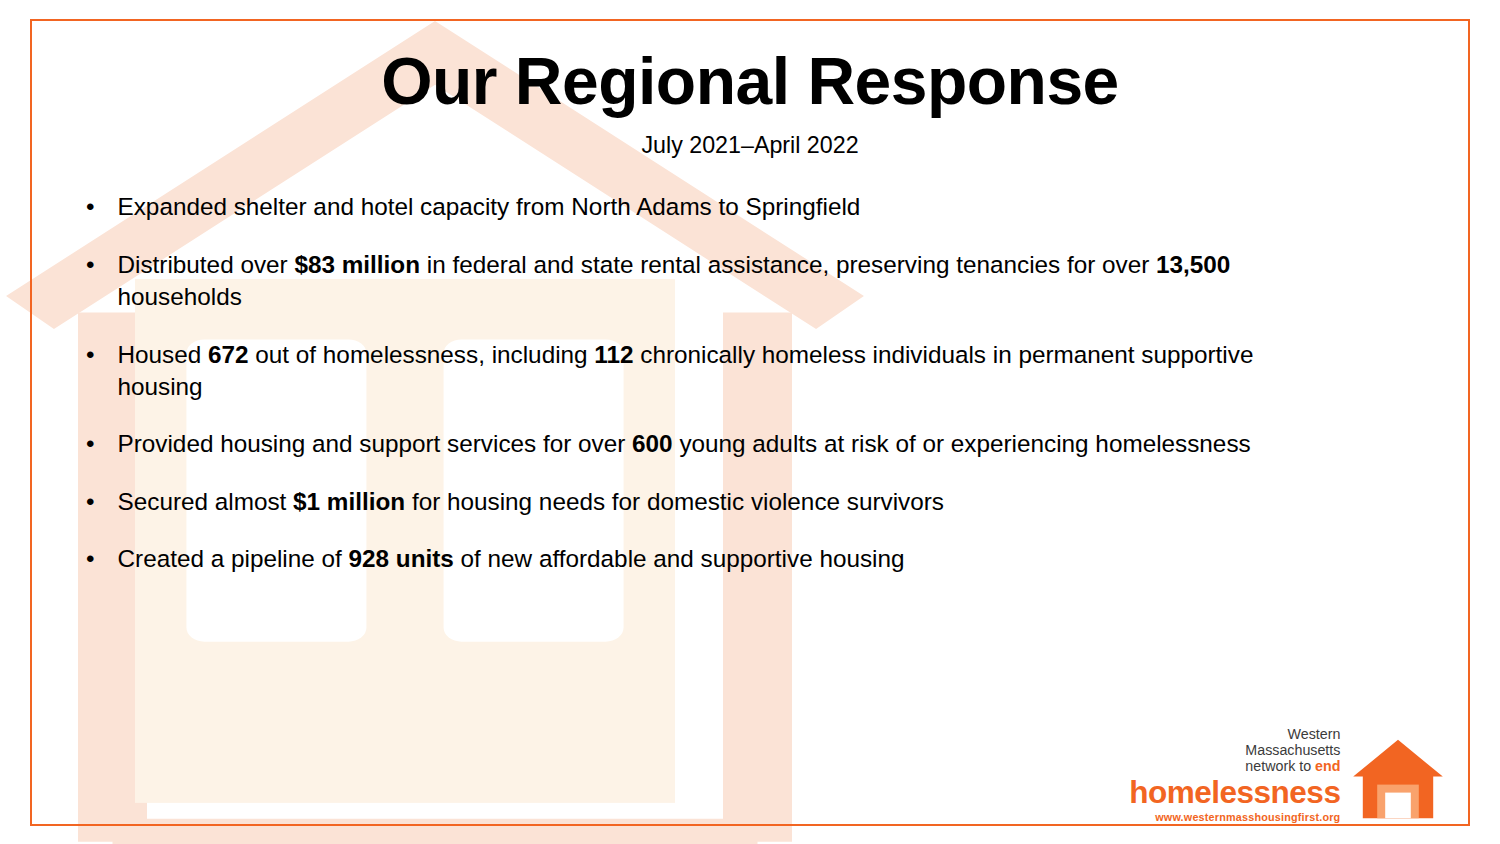Our Regional Response
July 2021–April 2022
Expanded shelter and hotel capacity from North Adams to Springfield
Distributed over $83 million in federal and state rental assistance, preserving tenancies for over 13,500 households
Housed 672 out of homelessness, including 112 chronically homeless individuals in permanent supportive housing
Provided housing and support services for over 600 young adults at risk of or experiencing homelessness
Secured almost $1 million for housing needs for domestic violence survivors
Created a pipeline of 928 units of new affordable and supportive housing
Western Massachusetts network to end homelessness www.westernmasshousingfirst.org